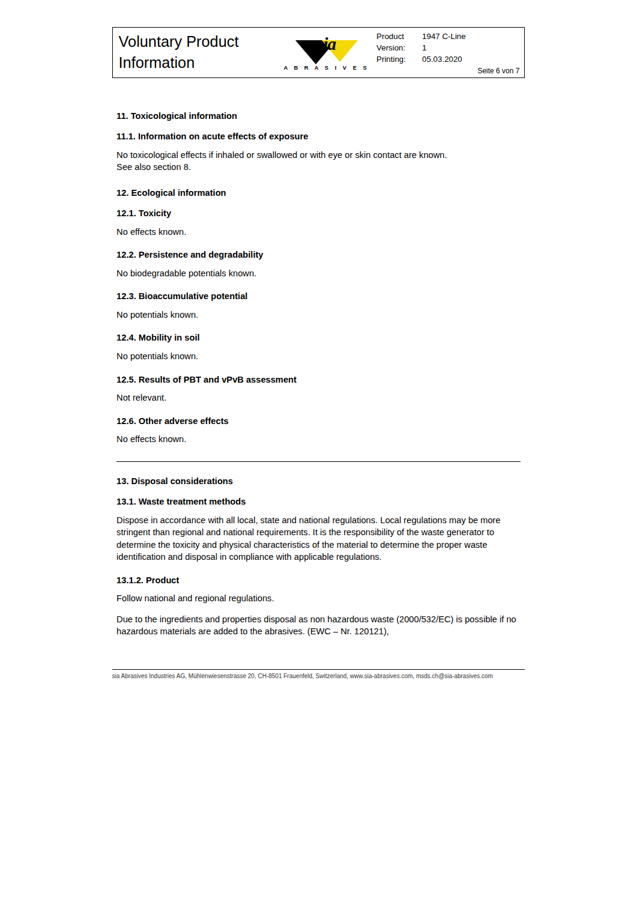Voluntary Product
Information
sia
A B R A S I V E S
Product
1947 C-Line
Version:
1
Printing:
05.03.2020
Seite 6 von 7
11. Toxicological information
11.1. Information on acute effects of exposure
No toxicological effects if inhaled or swallowed or with eye or skin contact are known.
See also section 8.
12. Ecological information
12.1. Toxicity
No effects known.
12.2. Persistence and degradability
No biodegradable potentials known.
12.3. Bioaccumulative potential
No potentials known.
12.4. Mobility in soil
No potentials known.
12.5. Results of PBT and vPvB assessment
Not relevant.
12.6. Other adverse effects
No effects known.
13. Disposal considerations
13.1. Waste treatment methods
Dispose in accordance with all local, state and national regulations. Local regulations may be more stringent than regional and national requirements. It is the responsibility of the waste generator to determine the toxicity and physical characteristics of the material to determine the proper waste identification and disposal in compliance with applicable regulations.
13.1.2. Product
Follow national and regional regulations.
Due to the ingredients and properties disposal as non hazardous waste (2000/532/EC) is possible if no hazardous materials are added to the abrasives. (EWC – Nr. 120121),
sia Abrasives Industries AG, Mühlenwiesenstrasse 20, CH-8501 Frauenfeld, Switzerland, www.sia-abrasives.com, msds.ch@sia-abrasives.com